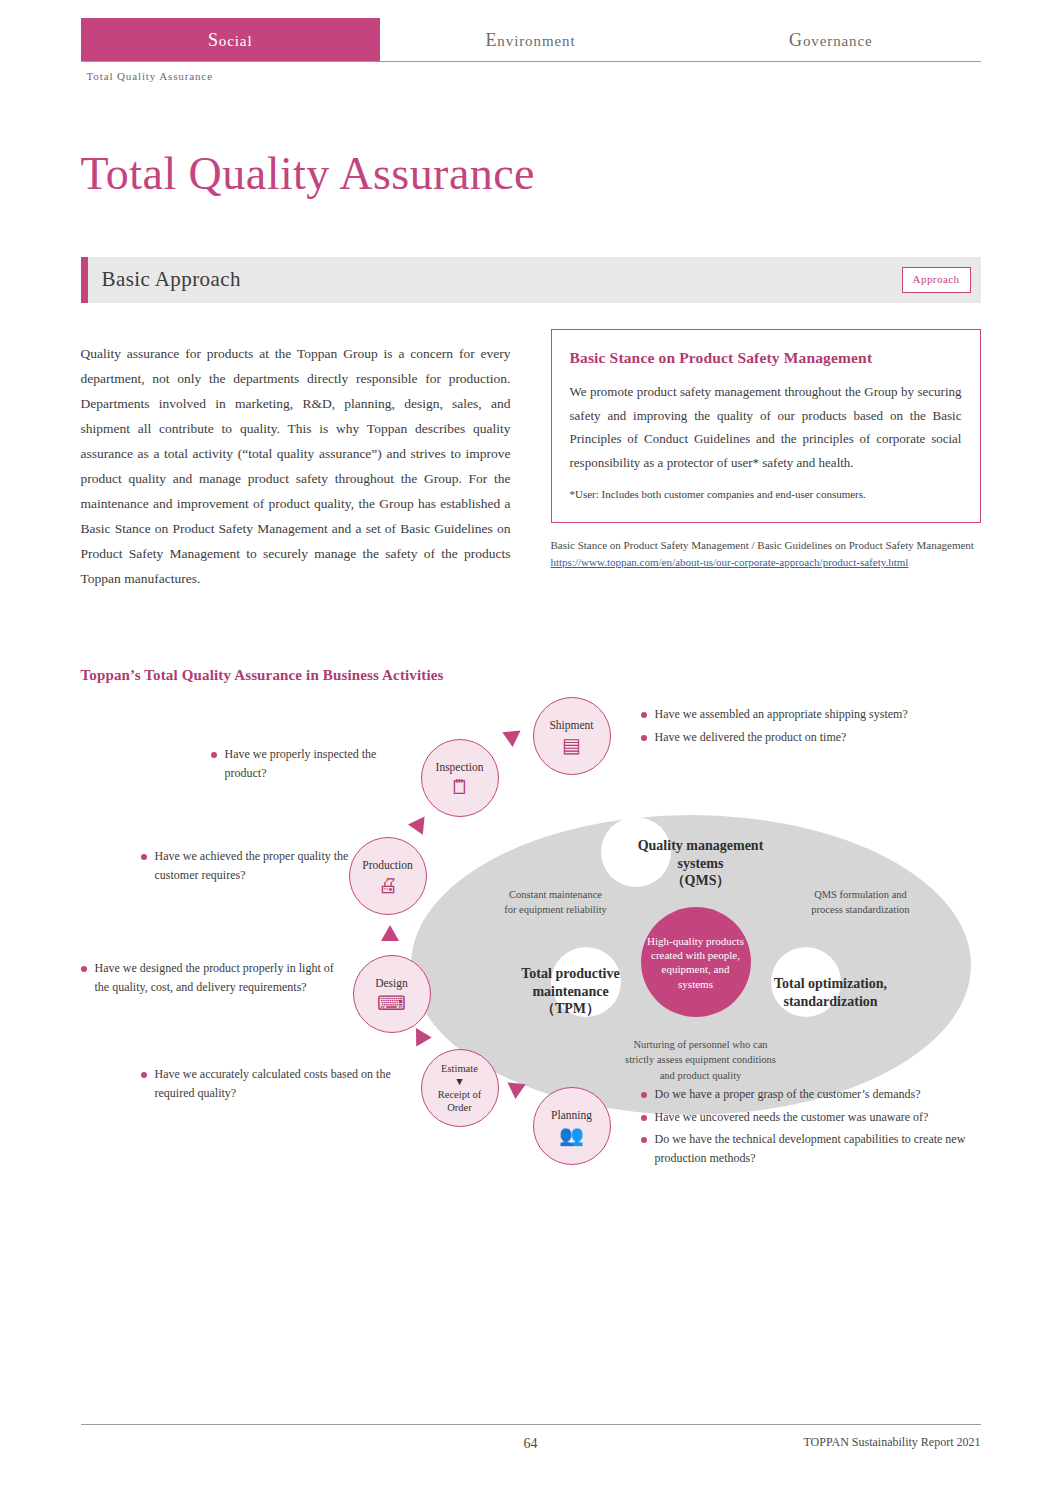Social
Environment
Governance
Total Quality Assurance
Total Quality Assurance
Basic Approach
Approach
Quality assurance for products at the Toppan Group is a concern for every department, not only the departments directly responsible for production. Departments involved in marketing, R&D, planning, design, sales, and shipment all contribute to quality. This is why Toppan describes quality assurance as a total activity (“total quality assurance”) and strives to improve product quality and manage product safety throughout the Group. For the maintenance and improvement of product quality, the Group has established a Basic Stance on Product Safety Management and a set of Basic Guidelines on Product Safety Management to securely manage the safety of the products Toppan manufactures.
Basic Stance on Product Safety Management
We promote product safety management throughout the Group by securing safety and improving the quality of our products based on the Basic Principles of Conduct Guidelines and the principles of corporate social responsibility as a protector of user* safety and health.
*User: Includes both customer companies and end-user consumers.
Basic Stance on Product Safety Management / Basic Guidelines on Product Safety Management
https://www.toppan.com/en/about-us/our-corporate-approach/product-safety.html
Toppan’s Total Quality Assurance in Business Activities
High-quality products created with people, equipment, and systems
Quality management
systems
（QMS）
Total productive
maintenance
（TPM）
Total optimization,
standardization
Constant maintenance
for equipment reliability
QMS formulation and
process standardization
Nurturing of personnel who can
strictly assess equipment conditions
and product quality
Shipment▤
Inspection🗒
Production🖨
Design⌨
Estimate
▼
Receipt of
Order
Planning👥
Have we assembled an appropriate shipping system?
Have we delivered the product on time?
Have we properly inspected the product?
Have we achieved the proper quality the customer requires?
Have we designed the product properly in light of the quality, cost, and delivery requirements?
Have we accurately calculated costs based on the required quality?
Do we have a proper grasp of the customer’s demands?
Have we uncovered needs the customer was unaware of?
Do we have the technical development capabilities to create new production methods?
64 TOPPAN Sustainability Report 2021